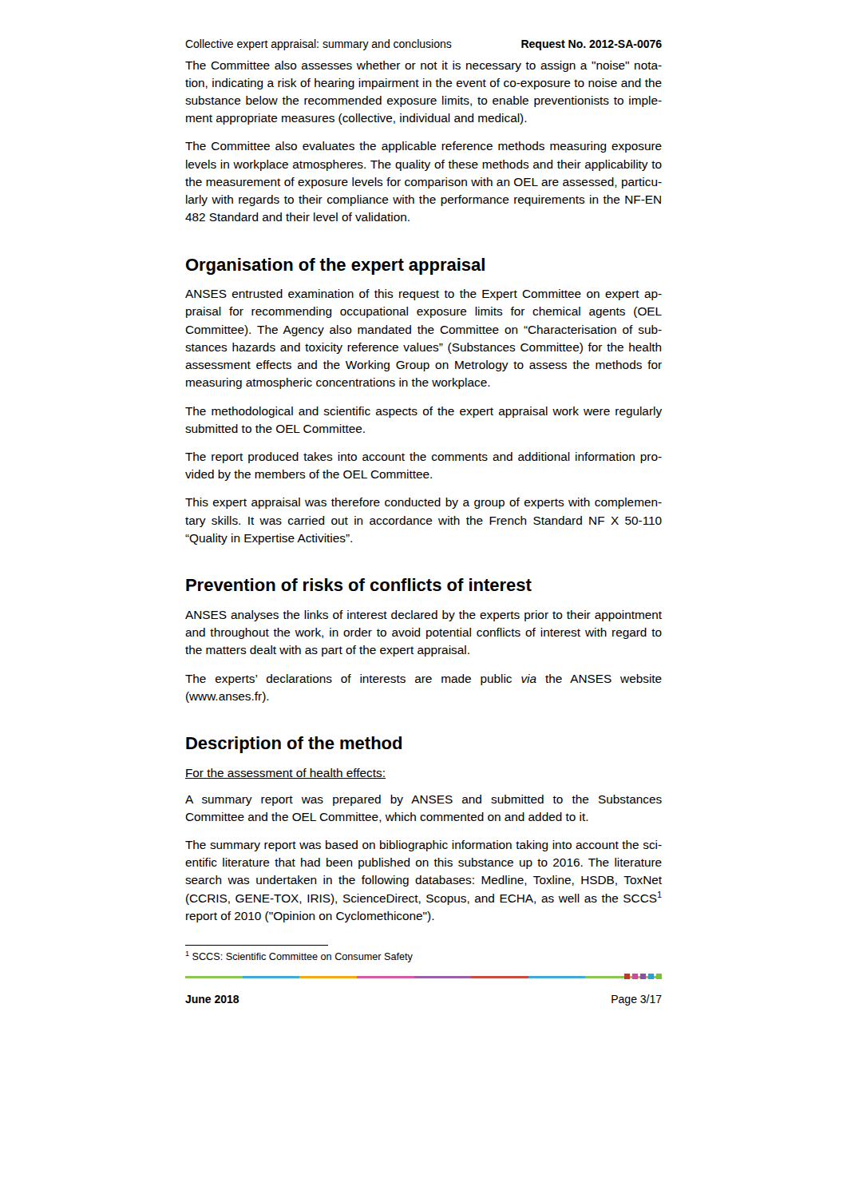Collective expert appraisal: summary and conclusions Request No. 2012-SA-0076
The Committee also assesses whether or not it is necessary to assign a "noise" notation, indicating a risk of hearing impairment in the event of co-exposure to noise and the substance below the recommended exposure limits, to enable preventionists to implement appropriate measures (collective, individual and medical).
The Committee also evaluates the applicable reference methods measuring exposure levels in workplace atmospheres. The quality of these methods and their applicability to the measurement of exposure levels for comparison with an OEL are assessed, particularly with regards to their compliance with the performance requirements in the NF-EN 482 Standard and their level of validation.
Organisation of the expert appraisal
ANSES entrusted examination of this request to the Expert Committee on expert appraisal for recommending occupational exposure limits for chemical agents (OEL Committee). The Agency also mandated the Committee on “Characterisation of substances hazards and toxicity reference values” (Substances Committee) for the health assessment effects and the Working Group on Metrology to assess the methods for measuring atmospheric concentrations in the workplace.
The methodological and scientific aspects of the expert appraisal work were regularly submitted to the OEL Committee.
The report produced takes into account the comments and additional information provided by the members of the OEL Committee.
This expert appraisal was therefore conducted by a group of experts with complementary skills. It was carried out in accordance with the French Standard NF X 50-110 “Quality in Expertise Activities”.
Prevention of risks of conflicts of interest
ANSES analyses the links of interest declared by the experts prior to their appointment and throughout the work, in order to avoid potential conflicts of interest with regard to the matters dealt with as part of the expert appraisal.
The experts’ declarations of interests are made public via the ANSES website (www.anses.fr).
Description of the method
For the assessment of health effects:
A summary report was prepared by ANSES and submitted to the Substances Committee and the OEL Committee, which commented on and added to it.
The summary report was based on bibliographic information taking into account the scientific literature that had been published on this substance up to 2016. The literature search was undertaken in the following databases: Medline, Toxline, HSDB, ToxNet (CCRIS, GENE-TOX, IRIS), ScienceDirect, Scopus, and ECHA, as well as the SCCS1 report of 2010 ("Opinion on Cyclomethicone").
1 SCCS: Scientific Committee on Consumer Safety
June 2018 Page 3/17